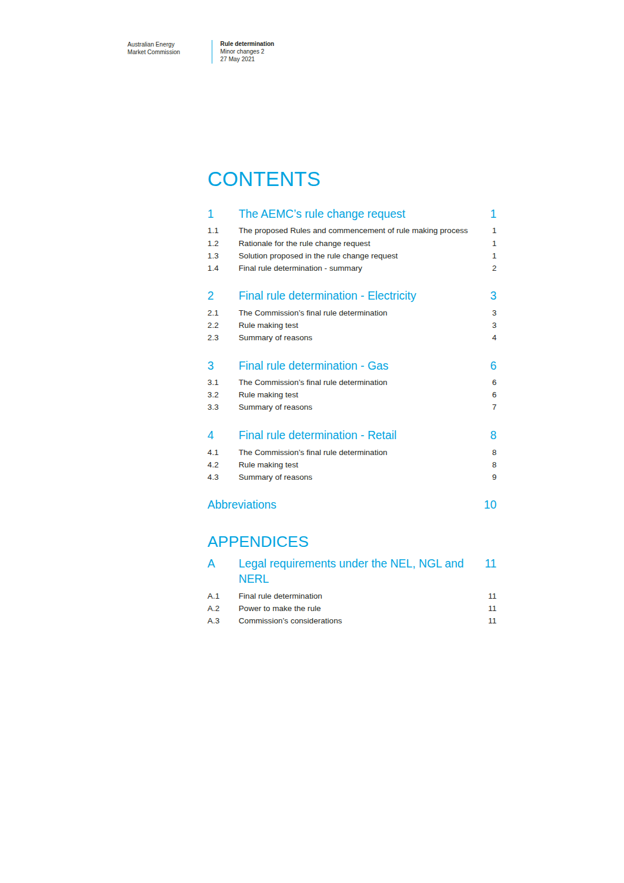Australian Energy
Market Commission
Rule determination
Minor changes 2
27 May 2021
CONTENTS
1 The AEMC’s rule change request 1
1.1 The proposed Rules and commencement of rule making process 1
1.2 Rationale for the rule change request 1
1.3 Solution proposed in the rule change request 1
1.4 Final rule determination - summary 2
2 Final rule determination - Electricity 3
2.1 The Commission’s final rule determination 3
2.2 Rule making test 3
2.3 Summary of reasons 4
3 Final rule determination - Gas 6
3.1 The Commission’s final rule determination 6
3.2 Rule making test 6
3.3 Summary of reasons 7
4 Final rule determination - Retail 8
4.1 The Commission’s final rule determination 8
4.2 Rule making test 8
4.3 Summary of reasons 9
Abbreviations 10
APPENDICES
A Legal requirements under the NEL, NGL and NERL 11
A.1 Final rule determination 11
A.2 Power to make the rule 11
A.3 Commission’s considerations 11